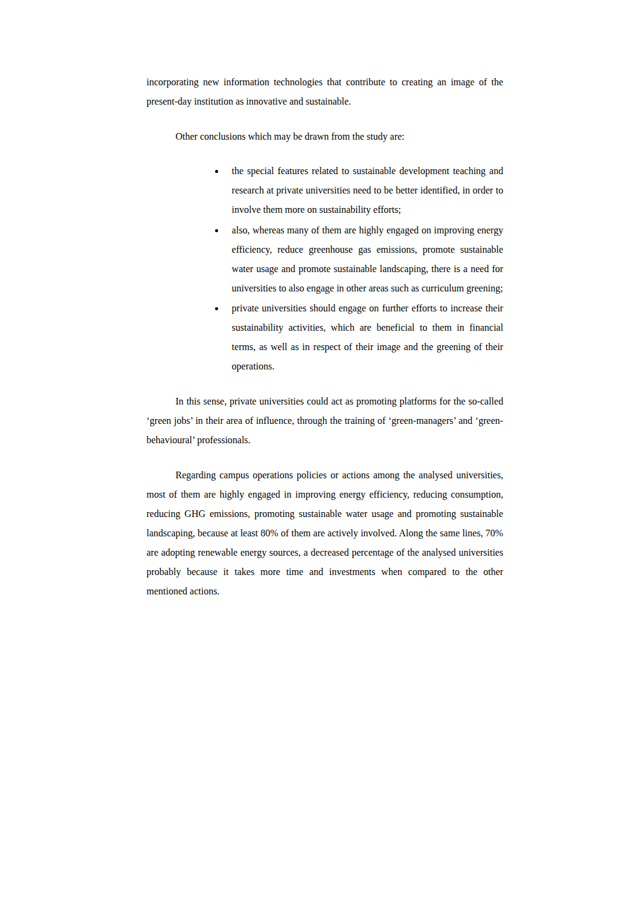incorporating new information technologies that contribute to creating an image of the present-day institution as innovative and sustainable.
Other conclusions which may be drawn from the study are:
the special features related to sustainable development teaching and research at private universities need to be better identified, in order to involve them more on sustainability efforts;
also, whereas many of them are highly engaged on improving energy efficiency, reduce greenhouse gas emissions, promote sustainable water usage and promote sustainable landscaping, there is a need for universities to also engage in other areas such as curriculum greening;
private universities should engage on further efforts to increase their sustainability activities, which are beneficial to them in financial terms, as well as in respect of their image and the greening of their operations.
In this sense, private universities could act as promoting platforms for the so-called ‘green jobs’ in their area of influence, through the training of ‘green-managers’ and ‘green-behavioural’ professionals.
Regarding campus operations policies or actions among the analysed universities, most of them are highly engaged in improving energy efficiency, reducing consumption, reducing GHG emissions, promoting sustainable water usage and promoting sustainable landscaping, because at least 80% of them are actively involved. Along the same lines, 70% are adopting renewable energy sources, a decreased percentage of the analysed universities probably because it takes more time and investments when compared to the other mentioned actions.